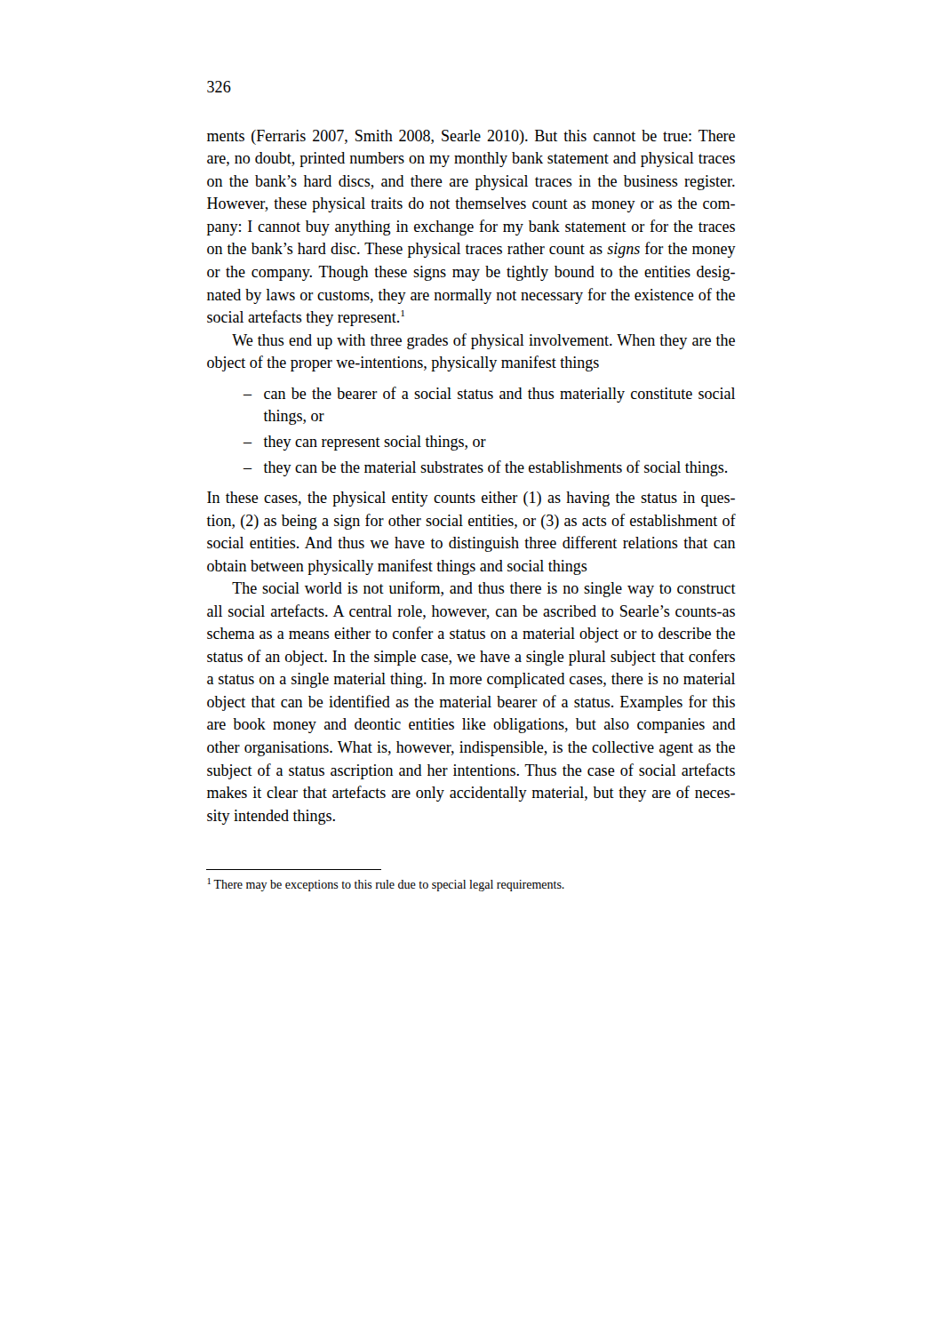326
ments (Ferraris 2007, Smith 2008, Searle 2010). But this cannot be true: There are, no doubt, printed numbers on my monthly bank statement and physical traces on the bank’s hard discs, and there are physical traces in the business register. However, these physical traits do not themselves count as money or as the company: I cannot buy anything in exchange for my bank statement or for the traces on the bank’s hard disc. These physical traces rather count as signs for the money or the company. Though these signs may be tightly bound to the entities designated by laws or customs, they are normally not necessary for the existence of the social artefacts they represent.1
We thus end up with three grades of physical involvement. When they are the object of the proper we-intentions, physically manifest things
can be the bearer of a social status and thus materially constitute social things, or
they can represent social things, or
they can be the material substrates of the establishments of social things.
In these cases, the physical entity counts either (1) as having the status in question, (2) as being a sign for other social entities, or (3) as acts of establishment of social entities. And thus we have to distinguish three different relations that can obtain between physically manifest things and social things
The social world is not uniform, and thus there is no single way to construct all social artefacts. A central role, however, can be ascribed to Searle’s counts-as schema as a means either to confer a status on a material object or to describe the status of an object. In the simple case, we have a single plural subject that confers a status on a single material thing. In more complicated cases, there is no material object that can be identified as the material bearer of a status. Examples for this are book money and deontic entities like obligations, but also companies and other organisations. What is, however, indispensible, is the collective agent as the subject of a status ascription and her intentions. Thus the case of social artefacts makes it clear that artefacts are only accidentally material, but they are of necessity intended things.
1There may be exceptions to this rule due to special legal requirements.